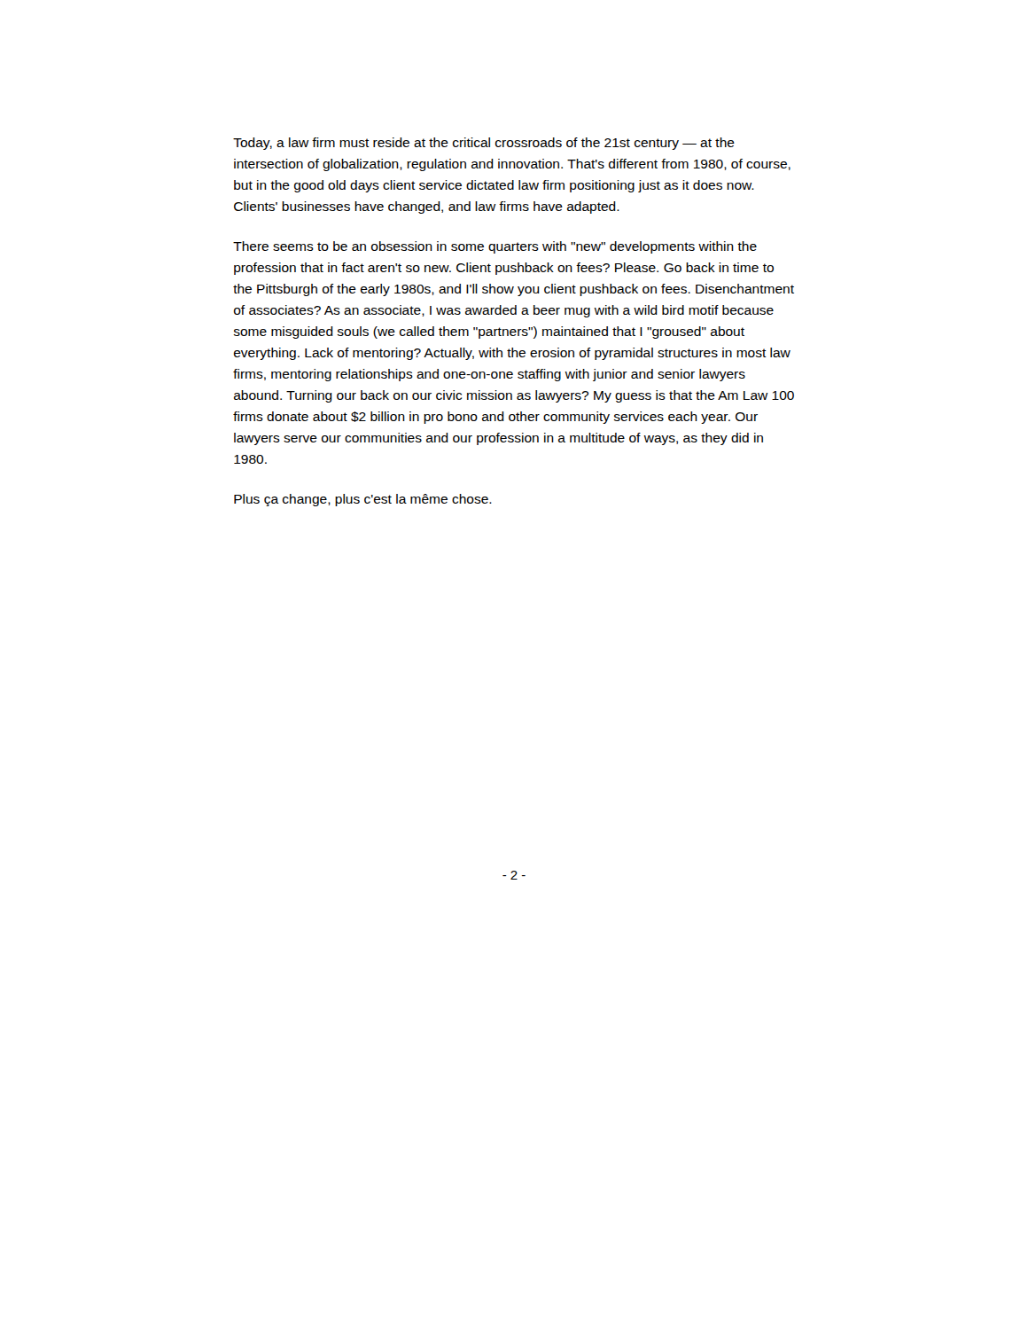Today, a law firm must reside at the critical crossroads of the 21st century — at the intersection of globalization, regulation and innovation. That's different from 1980, of course, but in the good old days client service dictated law firm positioning just as it does now. Clients' businesses have changed, and law firms have adapted.
There seems to be an obsession in some quarters with "new" developments within the profession that in fact aren't so new. Client pushback on fees? Please. Go back in time to the Pittsburgh of the early 1980s, and I'll show you client pushback on fees. Disenchantment of associates? As an associate, I was awarded a beer mug with a wild bird motif because some misguided souls (we called them "partners") maintained that I "groused" about everything. Lack of mentoring? Actually, with the erosion of pyramidal structures in most law firms, mentoring relationships and one-on-one staffing with junior and senior lawyers abound. Turning our back on our civic mission as lawyers? My guess is that the Am Law 100 firms donate about $2 billion in pro bono and other community services each year. Our lawyers serve our communities and our profession in a multitude of ways, as they did in 1980.
Plus ça change, plus c'est la même chose.
- 2 -